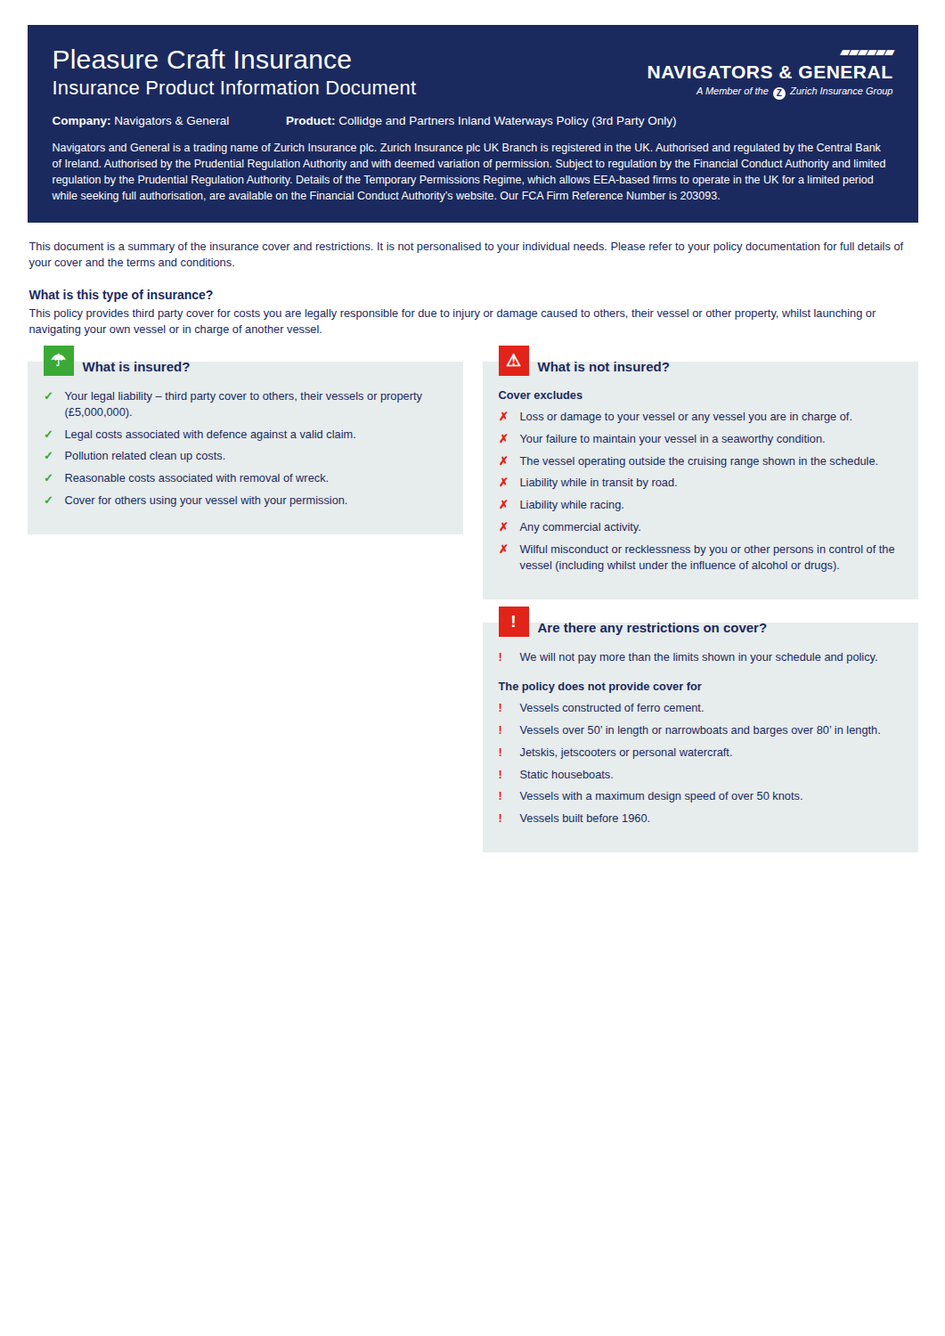▰▰▰▰▰▰
NAVIGATORS & GENERAL
A Member of the Z Zurich Insurance Group
Pleasure Craft Insurance
Insurance Product Information Document
Company: Navigators & General Product: Collidge and Partners Inland Waterways Policy (3rd Party Only)
Navigators and General is a trading name of Zurich Insurance plc. Zurich Insurance plc UK Branch is registered in the UK. Authorised and regulated by the Central Bank of Ireland. Authorised by the Prudential Regulation Authority and with deemed variation of permission. Subject to regulation by the Financial Conduct Authority and limited regulation by the Prudential Regulation Authority. Details of the Temporary Permissions Regime, which allows EEA-based firms to operate in the UK for a limited period while seeking full authorisation, are available on the Financial Conduct Authority’s website. Our FCA Firm Reference Number is 203093.
This document is a summary of the insurance cover and restrictions. It is not personalised to your individual needs. Please refer to your policy documentation for full details of your cover and the terms and conditions.
What is this type of insurance?
This policy provides third party cover for costs you are legally responsible for due to injury or damage caused to others, their vessel or other property, whilst launching or navigating your own vessel or in charge of another vessel.
☂
What is insured?
✓Your legal liability – third party cover to others, their vessels or property (£5,000,000).
✓Legal costs associated with defence against a valid claim.
✓Pollution related clean up costs.
✓Reasonable costs associated with removal of wreck.
✓Cover for others using your vessel with your permission.
⚠
What is not insured?
Cover excludes
✗Loss or damage to your vessel or any vessel you are in charge of.
✗Your failure to maintain your vessel in a seaworthy condition.
✗The vessel operating outside the cruising range shown in the schedule.
✗Liability while in transit by road.
✗Liability while racing.
✗Any commercial activity.
✗Wilful misconduct or recklessness by you or other persons in control of the vessel (including whilst under the influence of alcohol or drugs).
!
Are there any restrictions on cover?
!We will not pay more than the limits shown in your schedule and policy.
The policy does not provide cover for
!Vessels constructed of ferro cement.
!Vessels over 50’ in length or narrowboats and barges over 80’ in length.
!Jetskis, jetscooters or personal watercraft.
!Static houseboats.
!Vessels with a maximum design speed of over 50 knots.
!Vessels built before 1960.